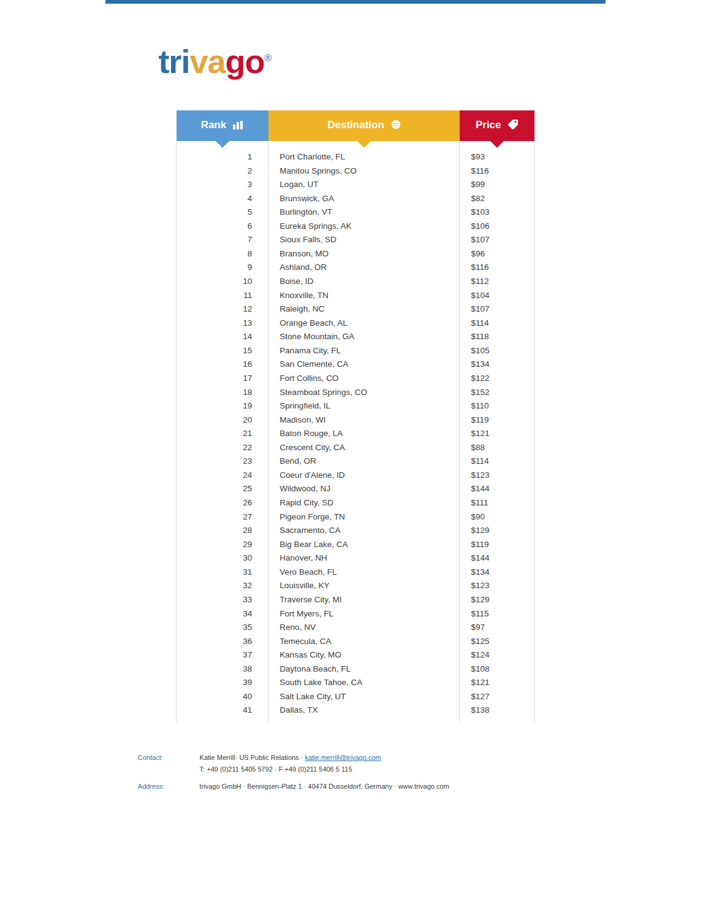tri va go®
| Rank | Destination | Price |
| --- | --- | --- |
| 1 | Port Charlotte, FL | $93 |
| 2 | Manitou Springs, CO | $116 |
| 3 | Logan, UT | $99 |
| 4 | Brunswick, GA | $82 |
| 5 | Burlington, VT | $103 |
| 6 | Eureka Springs, AK | $106 |
| 7 | Sioux Falls, SD | $107 |
| 8 | Branson, MO | $96 |
| 9 | Ashland, OR | $116 |
| 10 | Boise, ID | $112 |
| 11 | Knoxville, TN | $104 |
| 12 | Raleigh, NC | $107 |
| 13 | Orange Beach, AL | $114 |
| 14 | Stone Mountain, GA | $118 |
| 15 | Panama City, FL | $105 |
| 16 | San Clemente, CA | $134 |
| 17 | Fort Collins, CO | $122 |
| 18 | Steamboat Springs, CO | $152 |
| 19 | Springfield, IL | $110 |
| 20 | Madison, WI | $119 |
| 21 | Baton Rouge, LA | $121 |
| 22 | Crescent City, CA | $88 |
| 23 | Bend, OR | $114 |
| 24 | Coeur d'Alene, ID | $123 |
| 25 | Wildwood, NJ | $144 |
| 26 | Rapid City, SD | $111 |
| 27 | Pigeon Forge, TN | $90 |
| 28 | Sacramento, CA | $129 |
| 29 | Big Bear Lake, CA | $119 |
| 30 | Hanover, NH | $144 |
| 31 | Vero Beach, FL | $134 |
| 32 | Louisville, KY | $123 |
| 33 | Traverse City, MI | $129 |
| 34 | Fort Myers, FL | $115 |
| 35 | Reno, NV | $97 |
| 36 | Temecula, CA | $125 |
| 37 | Kansas City, MO | $124 |
| 38 | Daytona Beach, FL | $108 |
| 39 | South Lake Tahoe, CA | $121 |
| 40 | Salt Lake City, UT | $127 |
| 41 | Dallas, TX | $138 |
Contact:
Katie Merrill· US Public Relations · katie.merrill@trivago.com
T: +49 (0)211 5405 5792 · F +49 (0)211 5406 5 115
Address:
trivago GmbH · Bennigsen-Platz 1 · 40474 Dusseldorf, Germany · www.trivago.com